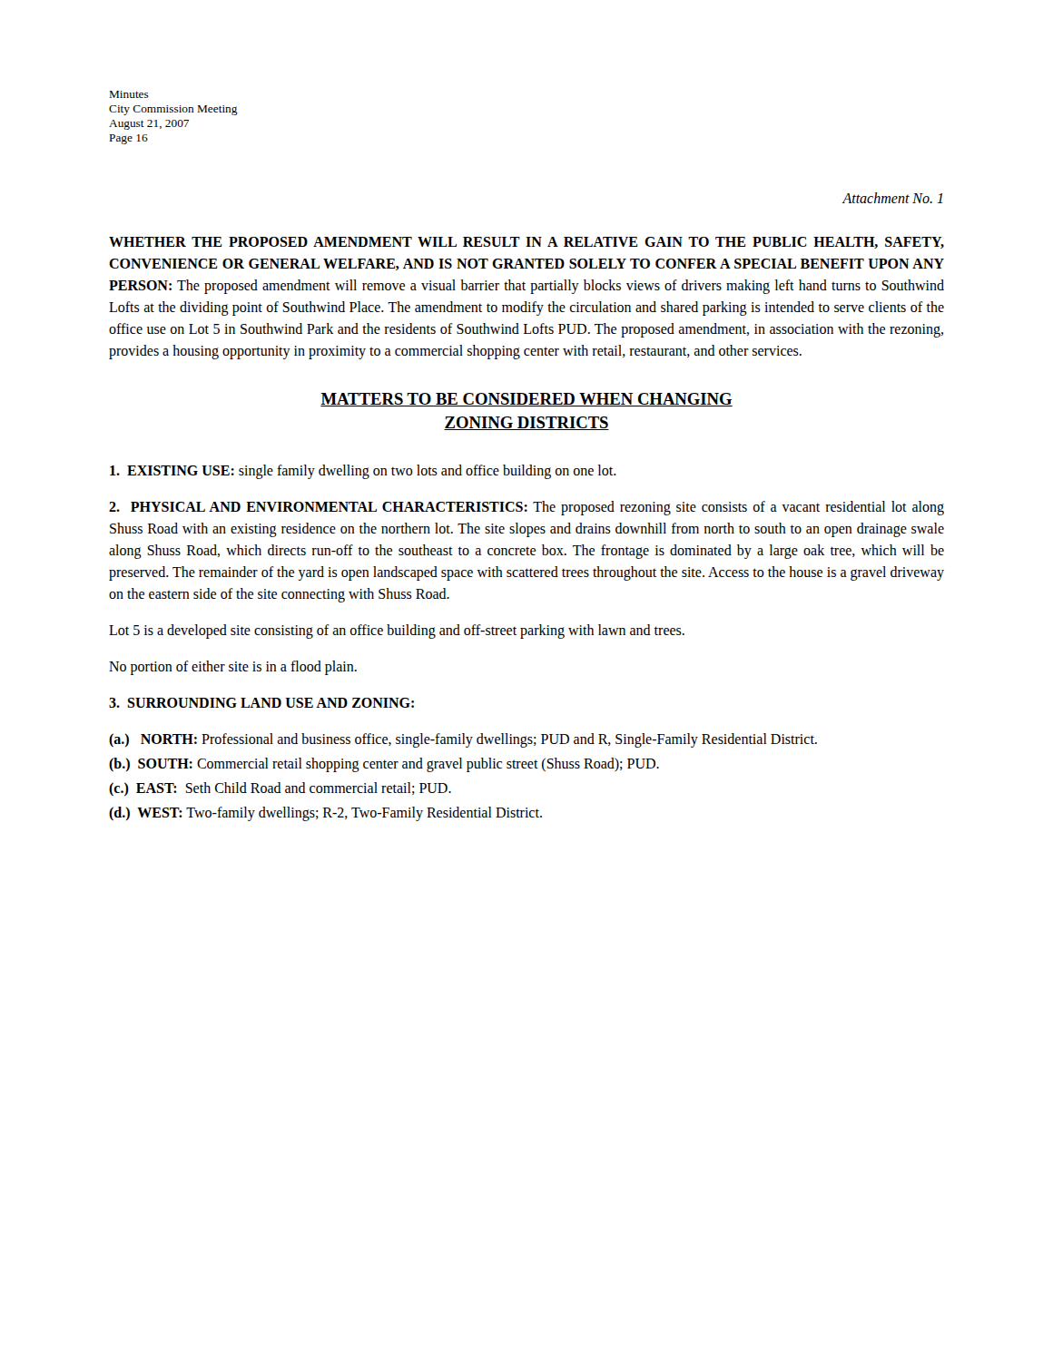Minutes
City Commission Meeting
August 21, 2007
Page 16
Attachment No. 1
WHETHER THE PROPOSED AMENDMENT WILL RESULT IN A RELATIVE GAIN TO THE PUBLIC HEALTH, SAFETY, CONVENIENCE OR GENERAL WELFARE, AND IS NOT GRANTED SOLELY TO CONFER A SPECIAL BENEFIT UPON ANY PERSON: The proposed amendment will remove a visual barrier that partially blocks views of drivers making left hand turns to Southwind Lofts at the dividing point of Southwind Place. The amendment to modify the circulation and shared parking is intended to serve clients of the office use on Lot 5 in Southwind Park and the residents of Southwind Lofts PUD. The proposed amendment, in association with the rezoning, provides a housing opportunity in proximity to a commercial shopping center with retail, restaurant, and other services.
MATTERS TO BE CONSIDERED WHEN CHANGING
ZONING DISTRICTS
1. EXISTING USE: single family dwelling on two lots and office building on one lot.
2. PHYSICAL AND ENVIRONMENTAL CHARACTERISTICS: The proposed rezoning site consists of a vacant residential lot along Shuss Road with an existing residence on the northern lot. The site slopes and drains downhill from north to south to an open drainage swale along Shuss Road, which directs run-off to the southeast to a concrete box. The frontage is dominated by a large oak tree, which will be preserved. The remainder of the yard is open landscaped space with scattered trees throughout the site. Access to the house is a gravel driveway on the eastern side of the site connecting with Shuss Road.
Lot 5 is a developed site consisting of an office building and off-street parking with lawn and trees.
No portion of either site is in a flood plain.
3. SURROUNDING LAND USE AND ZONING:
(a.) NORTH: Professional and business office, single-family dwellings; PUD and R, Single-Family Residential District.
(b.) SOUTH: Commercial retail shopping center and gravel public street (Shuss Road); PUD.
(c.) EAST: Seth Child Road and commercial retail; PUD.
(d.) WEST: Two-family dwellings; R-2, Two-Family Residential District.